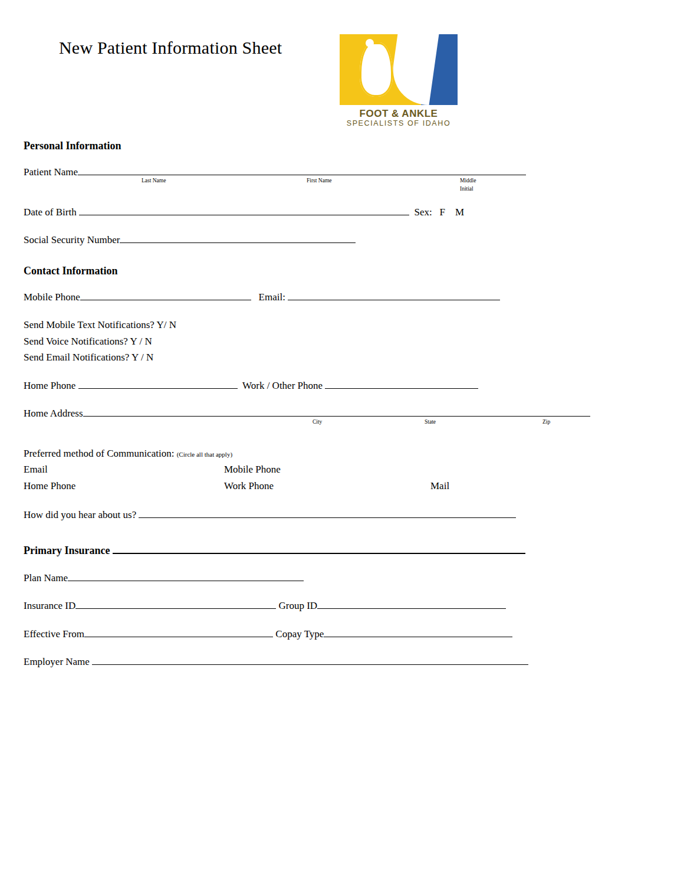New Patient Information Sheet
FOOT & ANKLE
SPECIALISTS OF IDAHO
Personal Information
Patient Name
Last Name First Name Middle Initial
Date of Birth Sex: F M
Social Security Number
Contact Information
Mobile Phone Email:
Send Mobile Text Notifications? Y/ N
Send Voice Notifications? Y / N
Send Email Notifications? Y / N
Home Phone Work / Other Phone
Home Address
City State Zip
Preferred method of Communication: (Circle all that apply)
| Email | Mobile Phone | |
| Home Phone | Work Phone | Mail |
How did you hear about us?
Primary Insurance
Plan Name
Insurance ID Group ID
Effective From Copay Type
Employer Name